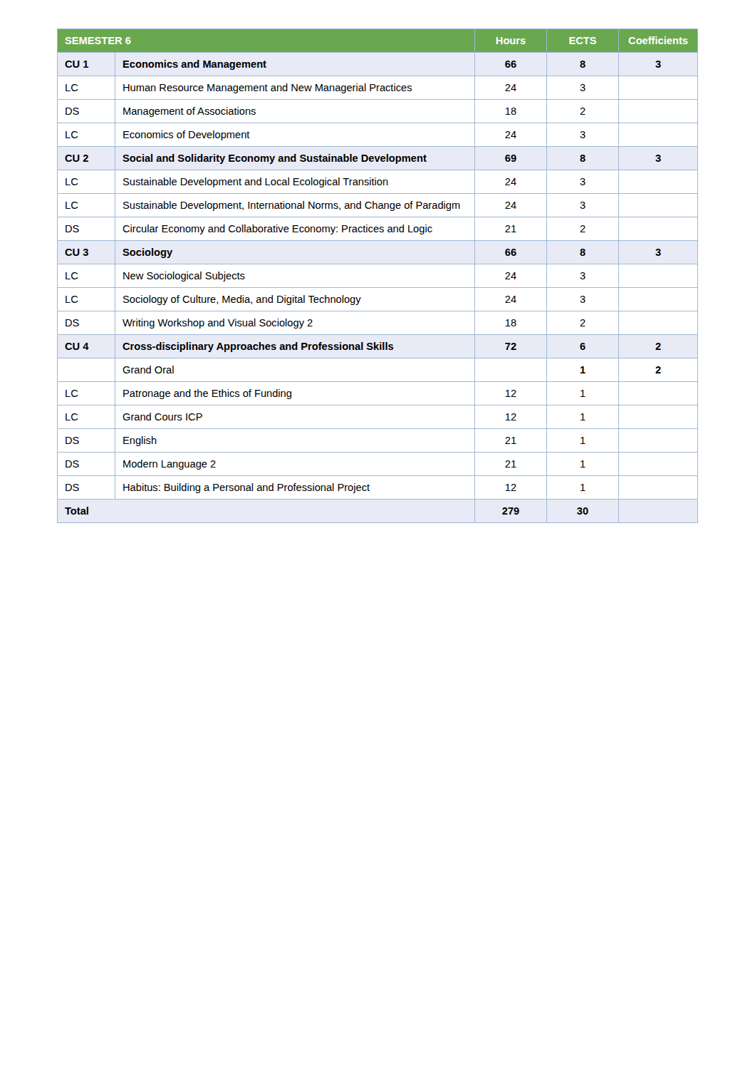| SEMESTER 6 | Hours | ECTS | Coefficients |
| --- | --- | --- | --- |
| CU 1 | Economics and Management | 66 | 8 | 3 |
| LC | Human Resource Management and New Managerial Practices | 24 | 3 | |
| DS | Management of Associations | 18 | 2 | |
| LC | Economics of Development | 24 | 3 | |
| CU 2 | Social and Solidarity Economy and Sustainable Development | 69 | 8 | 3 |
| LC | Sustainable Development and Local Ecological Transition | 24 | 3 | |
| LC | Sustainable Development, International Norms, and Change of Paradigm | 24 | 3 | |
| DS | Circular Economy and Collaborative Economy: Practices and Logic | 21 | 2 | |
| CU 3 | Sociology | 66 | 8 | 3 |
| LC | New Sociological Subjects | 24 | 3 | |
| LC | Sociology of Culture, Media, and Digital Technology | 24 | 3 | |
| DS | Writing Workshop and Visual Sociology 2 | 18 | 2 | |
| CU 4 | Cross-disciplinary Approaches and Professional Skills | 72 | 6 | 2 |
| | Grand Oral | | 1 | 2 |
| LC | Patronage and the Ethics of Funding | 12 | 1 | |
| LC | Grand Cours ICP | 12 | 1 | |
| DS | English | 21 | 1 | |
| DS | Modern Language 2 | 21 | 1 | |
| DS | Habitus: Building a Personal and Professional Project | 12 | 1 | |
| Total | 279 | 30 | |